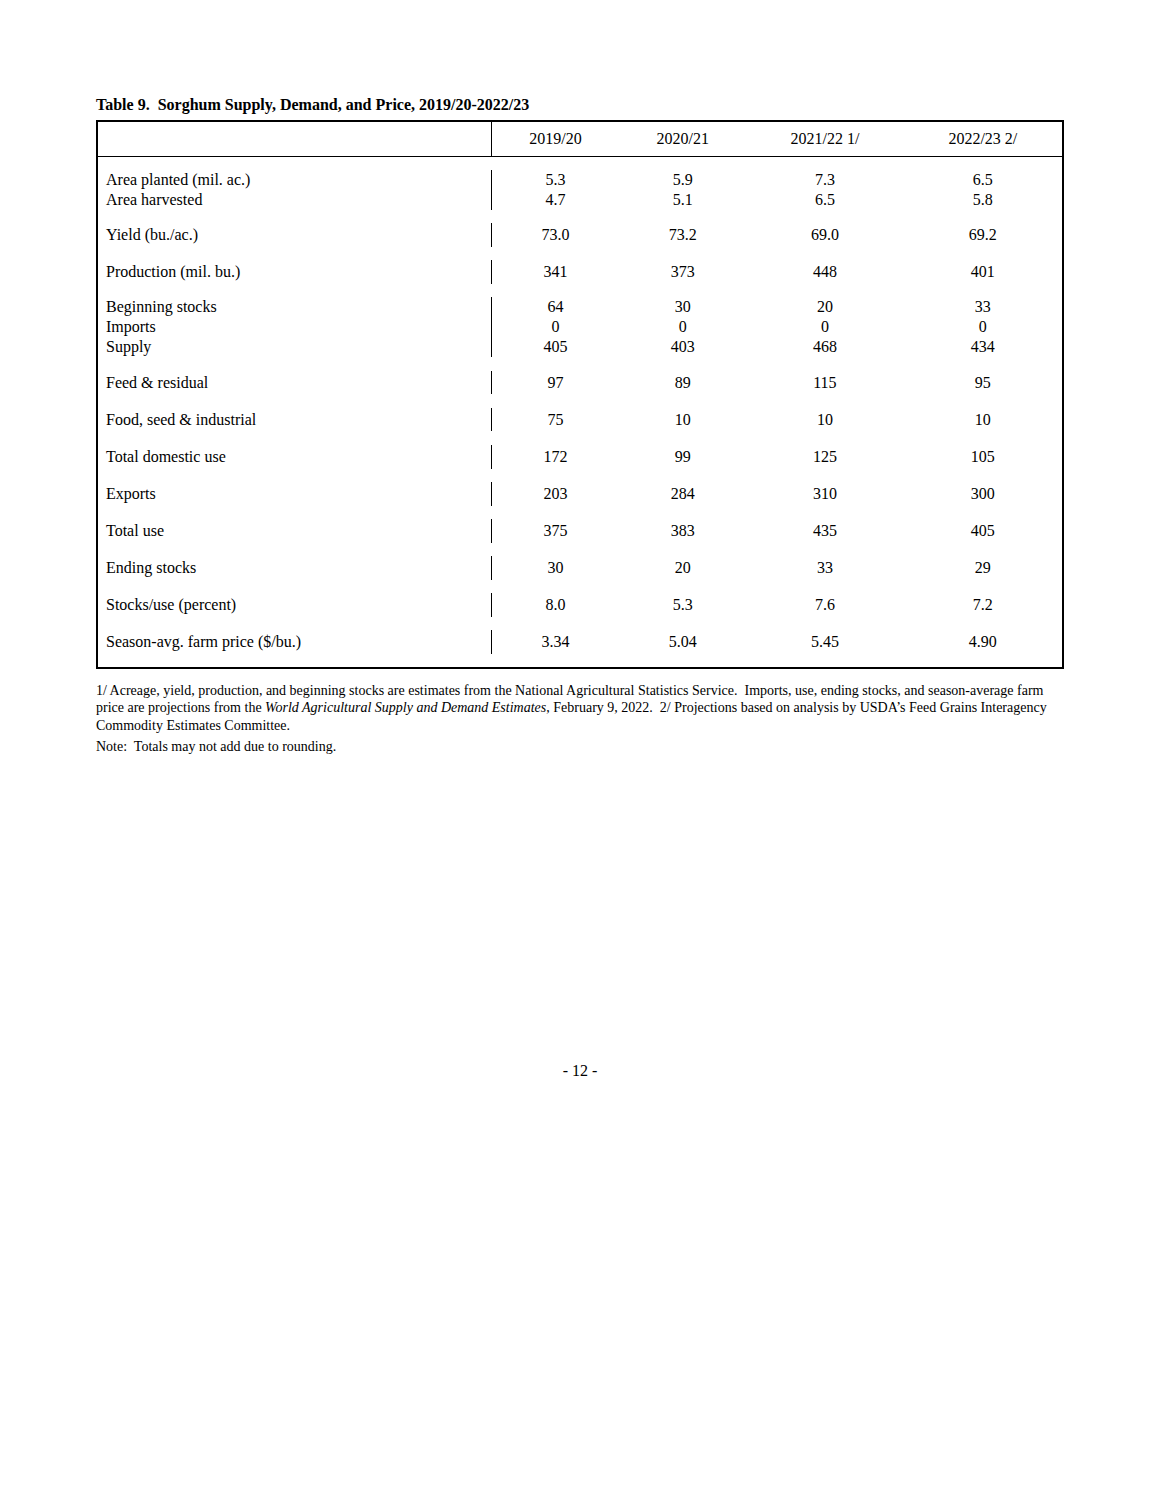Table 9. Sorghum Supply, Demand, and Price, 2019/20-2022/23
| | 2019/20 | 2020/21 | 2021/22 1/ | 2022/23 2/ |
| --- | --- | --- | --- | --- |
| Area planted (mil. ac.) | 5.3 | 5.9 | 7.3 | 6.5 |
| Area harvested | 4.7 | 5.1 | 6.5 | 5.8 |
| Yield (bu./ac.) | 73.0 | 73.2 | 69.0 | 69.2 |
| Production (mil. bu.) | 341 | 373 | 448 | 401 |
| Beginning stocks | 64 | 30 | 20 | 33 |
| Imports | 0 | 0 | 0 | 0 |
| Supply | 405 | 403 | 468 | 434 |
| Feed & residual | 97 | 89 | 115 | 95 |
| Food, seed & industrial | 75 | 10 | 10 | 10 |
| Total domestic use | 172 | 99 | 125 | 105 |
| Exports | 203 | 284 | 310 | 300 |
| Total use | 375 | 383 | 435 | 405 |
| Ending stocks | 30 | 20 | 33 | 29 |
| Stocks/use (percent) | 8.0 | 5.3 | 7.6 | 7.2 |
| Season-avg. farm price ($/bu.) | 3.34 | 5.04 | 5.45 | 4.90 |
1/ Acreage, yield, production, and beginning stocks are estimates from the National Agricultural Statistics Service. Imports, use, ending stocks, and season-average farm price are projections from the World Agricultural Supply and Demand Estimates, February 9, 2022. 2/ Projections based on analysis by USDA’s Feed Grains Interagency Commodity Estimates Committee.
Note: Totals may not add due to rounding.
- 12 -